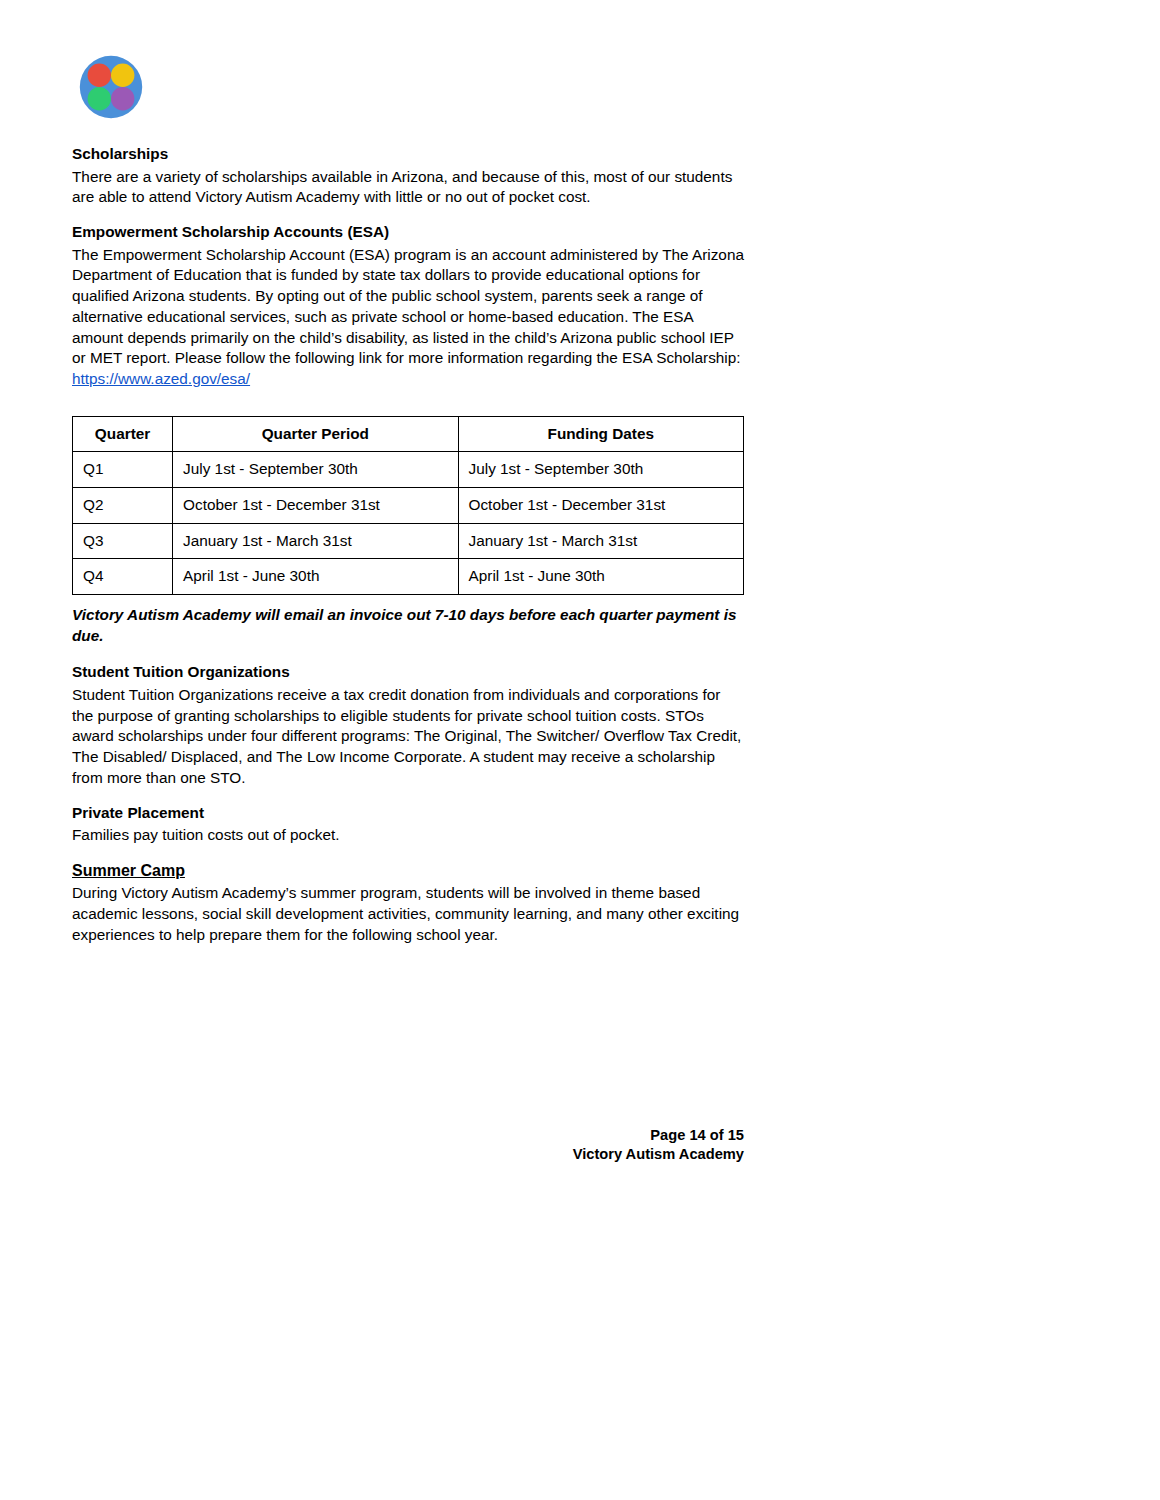Scholarships
There are a variety of scholarships available in Arizona, and because of this, most of our students are able to attend Victory Autism Academy with little or no out of pocket cost.
Empowerment Scholarship Accounts (ESA)
The Empowerment Scholarship Account (ESA) program is an account administered by The Arizona Department of Education that is funded by state tax dollars to provide educational options for qualified Arizona students. By opting out of the public school system, parents seek a range of alternative educational services, such as private school or home-based education. The ESA amount depends primarily on the child’s disability, as listed in the child’s Arizona public school IEP or MET report. Please follow the following link for more information regarding the ESA Scholarship: https://www.azed.gov/esa/
| Quarter | Quarter Period | Funding Dates |
| --- | --- | --- |
| Q1 | July 1st - September 30th | July 1st - September 30th |
| Q2 | October 1st - December 31st | October 1st - December 31st |
| Q3 | January 1st - March 31st | January 1st - March 31st |
| Q4 | April 1st - June 30th | April 1st - June 30th |
Victory Autism Academy will email an invoice out 7-10 days before each quarter payment is due.
Student Tuition Organizations
Student Tuition Organizations receive a tax credit donation from individuals and corporations for the purpose of granting scholarships to eligible students for private school tuition costs. STOs award scholarships under four different programs: The Original, The Switcher/ Overflow Tax Credit, The Disabled/ Displaced, and The Low Income Corporate. A student may receive a scholarship from more than one STO.
Private Placement
Families pay tuition costs out of pocket.
Summer Camp
During Victory Autism Academy’s summer program, students will be involved in theme based academic lessons, social skill development activities, community learning, and many other exciting experiences to help prepare them for the following school year.
Page 14 of 15
Victory Autism Academy